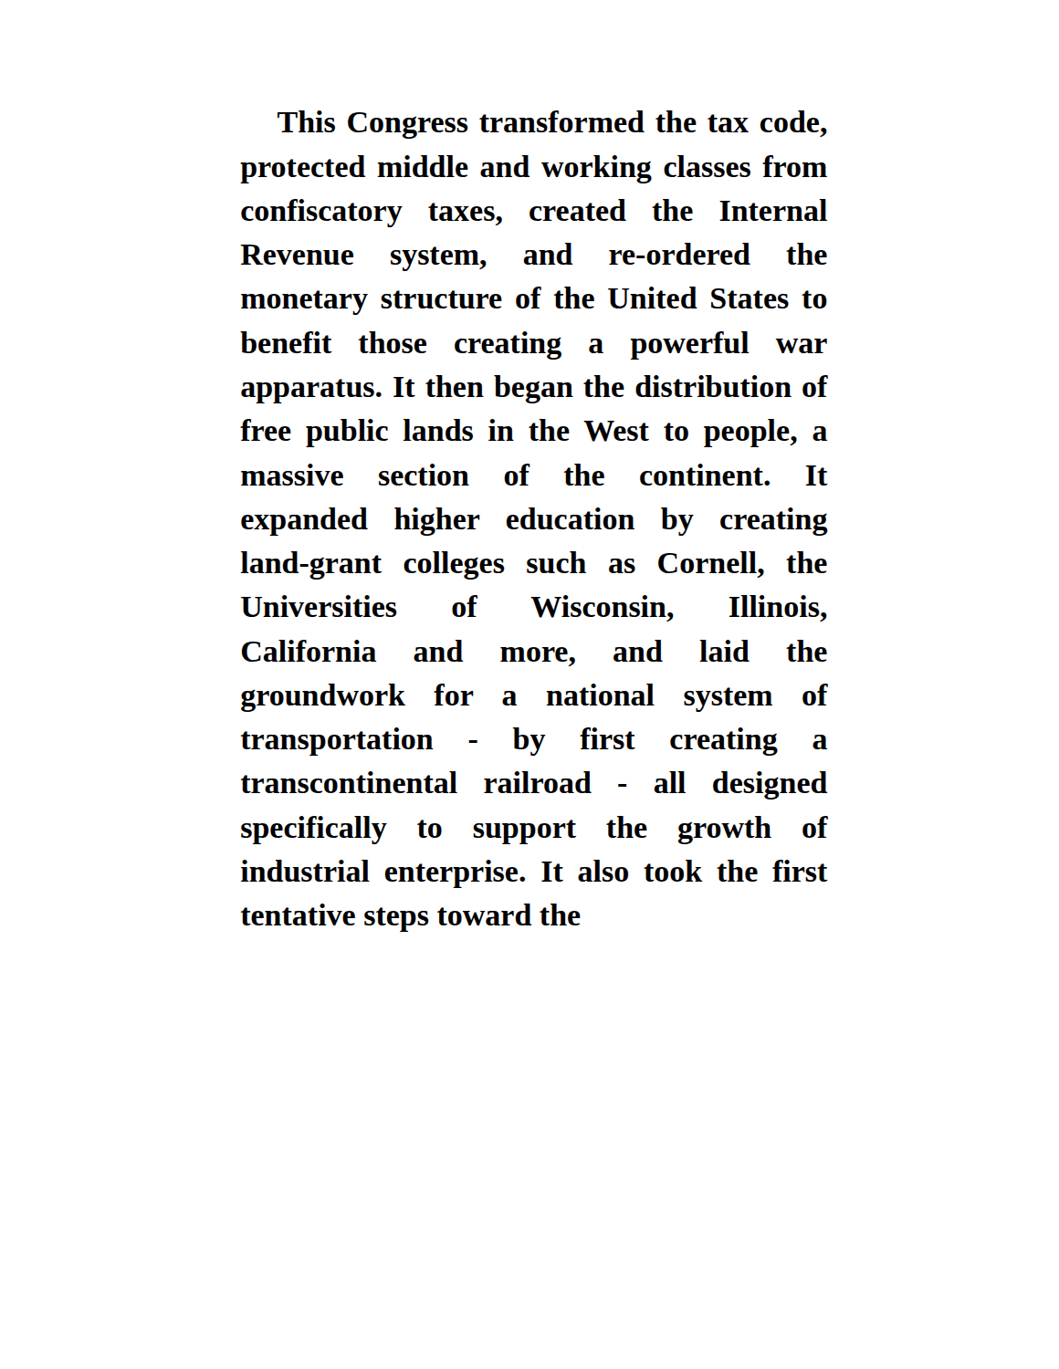This Congress transformed the tax code, protected middle and working classes from confiscatory taxes, created the Internal Revenue system, and re-ordered the monetary structure of the United States to benefit those creating a powerful war apparatus. It then began the distribution of free public lands in the West to people, a massive section of the continent. It expanded higher education by creating land-grant colleges such as Cornell, the Universities of Wisconsin, Illinois, California and more, and laid the groundwork for a national system of transportation - by first creating a transcontinental railroad - all designed specifically to support the growth of industrial enterprise. It also took the first tentative steps toward the